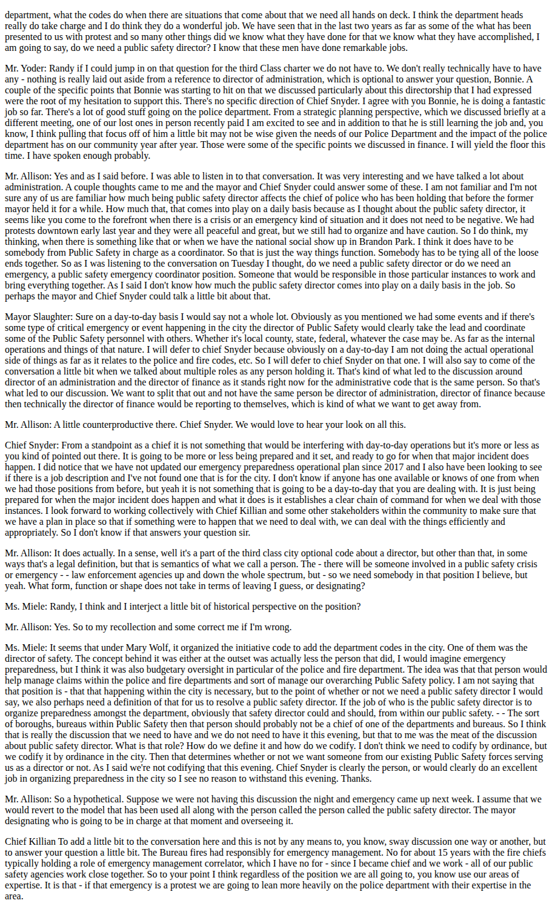department, what the codes do when there are situations that come about that we need all hands on deck. I think the department heads really do take charge and I do think they do a wonderful job. We have seen that in the last two years as far as some of the what has been presented to us with protest and so many other things did we know what they have done for that we know what they have accomplished, I am going to say, do we need a public safety director? I know that these men have done remarkable jobs.
Mr. Yoder: Randy if I could jump in on that question for the third Class charter we do not have to. We don't really technically have to have any - nothing is really laid out aside from a reference to director of administration, which is optional to answer your question, Bonnie. A couple of the specific points that Bonnie was starting to hit on that we discussed particularly about this directorship that I had expressed were the root of my hesitation to support this. There's no specific direction of Chief Snyder. I agree with you Bonnie, he is doing a fantastic job so far. There's a lot of good stuff going on the police department. From a strategic planning perspective, which we discussed briefly at a different meeting, one of our lost ones in person recently paid I am excited to see and in addition to that he is still learning the job and, you know, I think pulling that focus off of him a little bit may not be wise given the needs of our Police Department and the impact of the police department has on our community year after year. Those were some of the specific points we discussed in finance. I will yield the floor this time. I have spoken enough probably.
Mr. Allison: Yes and as I said before. I was able to listen in to that conversation. It was very interesting and we have talked a lot about administration. A couple thoughts came to me and the mayor and Chief Snyder could answer some of these. I am not familiar and I'm not sure any of us are familiar how much being public safety director affects the chief of police who has been holding that before the former mayor held it for a while. How much that, that comes into play on a daily basis because as I thought about the public safety director, it seems like you come to the forefront when there is a crisis or an emergency kind of situation and it does not need to be negative. We had protests downtown early last year and they were all peaceful and great, but we still had to organize and have caution. So I do think, my thinking, when there is something like that or when we have the national social show up in Brandon Park. I think it does have to be somebody from Public Safety in charge as a coordinator. So that is just the way things function. Somebody has to be tying all of the loose ends together. So as I was listening to the conversation on Tuesday I thought, do we need a public safety director or do we need an emergency, a public safety emergency coordinator position. Someone that would be responsible in those particular instances to work and bring everything together. As I said I don't know how much the public safety director comes into play on a daily basis in the job. So perhaps the mayor and Chief Snyder could talk a little bit about that.
Mayor Slaughter: Sure on a day-to-day basis I would say not a whole lot. Obviously as you mentioned we had some events and if there's some type of critical emergency or event happening in the city the director of Public Safety would clearly take the lead and coordinate some of the Public Safety personnel with others. Whether it's local county, state, federal, whatever the case may be. As far as the internal operations and things of that nature. I will defer to chief Snyder because obviously on a day-to-day I am not doing the actual operational side of things as far as it relates to the police and fire codes, etc. So I will defer to chief Snyder on that one. I will also say to come of the conversation a little bit when we talked about multiple roles as any person holding it. That's kind of what led to the discussion around director of an administration and the director of finance as it stands right now for the administrative code that is the same person. So that's what led to our discussion. We want to split that out and not have the same person be director of administration, director of finance because then technically the director of finance would be reporting to themselves, which is kind of what we want to get away from.
Mr. Allison: A little counterproductive there. Chief Snyder. We would love to hear your look on all this.
Chief Snyder: From a standpoint as a chief it is not something that would be interfering with day-to-day operations but it's more or less as you kind of pointed out there. It is going to be more or less being prepared and it set, and ready to go for when that major incident does happen. I did notice that we have not updated our emergency preparedness operational plan since 2017 and I also have been looking to see if there is a job description and I've not found one that is for the city. I don't know if anyone has one available or knows of one from when we had those positions from before, but yeah it is not something that is going to be a day-to-day that you are dealing with. It is just being prepared for when the major incident does happen and what it does is it establishes a clear chain of command for when we deal with those instances. I look forward to working collectively with Chief Killian and some other stakeholders within the community to make sure that we have a plan in place so that if something were to happen that we need to deal with, we can deal with the things efficiently and appropriately. So I don't know if that answers your question sir.
Mr. Allison: It does actually. In a sense, well it's a part of the third class city optional code about a director, but other than that, in some ways that's a legal definition, but that is semantics of what we call a person. The - there will be someone involved in a public safety crisis or emergency - - law enforcement agencies up and down the whole spectrum, but - so we need somebody in that position I believe, but yeah. What form, function or shape does not take in terms of leaving I guess, or designating?
Ms. Miele: Randy, I think and I interject a little bit of historical perspective on the position?
Mr. Allison: Yes. So to my recollection and some correct me if I'm wrong.
Ms. Miele: It seems that under Mary Wolf, it organized the initiative code to add the department codes in the city. One of them was the director of safety. The concept behind it was either at the outset was actually less the person that did, I would imagine emergency preparedness, but I think it was also budgetary oversight in particular of the police and fire department. The idea was that that person would help manage claims within the police and fire departments and sort of manage our overarching Public Safety policy. I am not saying that that position is - that that happening within the city is necessary, but to the point of whether or not we need a public safety director I would say, we also perhaps need a definition of that for us to resolve a public safety director. If the job of who is the public safety director is to organize preparedness amongst the department, obviously that safety director could and should, from within our public safety. - - The sort of boroughs, bureaus within Public Safety then that person should probably not be a chief of one of the departments and bureaus. So I think that is really the discussion that we need to have and we do not need to have it this evening, but that to me was the meat of the discussion about public safety director. What is that role? How do we define it and how do we codify. I don't think we need to codify by ordinance, but we codify it by ordinance in the city. Then that determines whether or not we want someone from our existing Public Safety forces serving us as a director or not. As I said we're not codifying that this evening. Chief Snyder is clearly the person, or would clearly do an excellent job in organizing preparedness in the city so I see no reason to withstand this evening. Thanks.
Mr. Allison: So a hypothetical. Suppose we were not having this discussion the night and emergency came up next week. I assume that we would revert to the model that has been used all along with the person called the person called the public safety director. The mayor designating who is going to be in charge at that moment and overseeing it.
Chief Killian To add a little bit to the conversation here and this is not by any means to, you know, sway discussion one way or another, but to answer your question a little bit. The Bureau fires had responsibly for emergency management. No for about 15 years with the fire chiefs typically holding a role of emergency management correlator, which I have no for - since I became chief and we work - all of our public safety agencies work close together. So to your point I think regardless of the position we are all going to, you know use our areas of expertise. It is that - if that emergency is a protest we are going to lean more heavily on the police department with their expertise in the area.